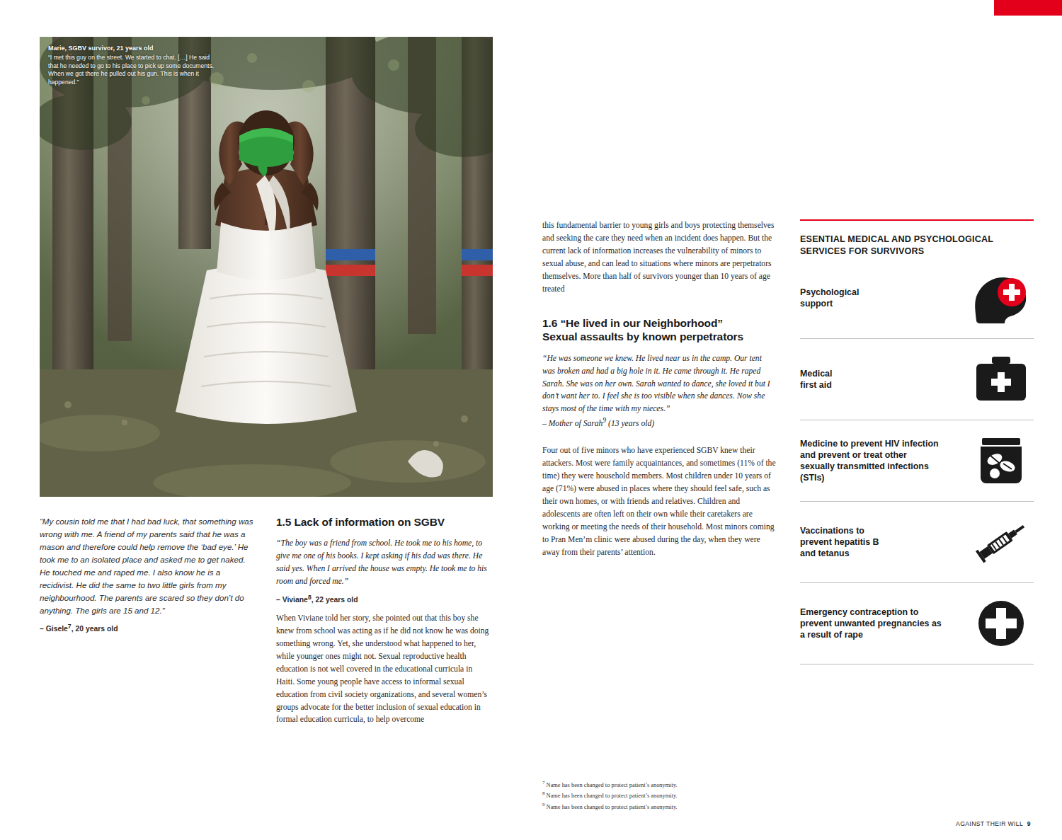Marie, SGBV survivor, 21 years old “I met this guy on the street. We started to chat. […] He said that he needed to go to his place to pick up some documents. When we got there he pulled out his gun. This is when it happened.”
“My cousin told me that I had bad luck, that something was wrong with me. A friend of my parents said that he was a mason and therefore could help remove the ‘bad eye.’ He took me to an isolated place and asked me to get naked. He touched me and raped me. I also know he is a recidivist. He did the same to two little girls from my neighbourhood. The parents are scared so they don’t do anything. The girls are 15 and 12.”
– Gisele7, 20 years old
1.5 Lack of information on SGBV
“The boy was a friend from school. He took me to his home, to give me one of his books. I kept asking if his dad was there. He said yes. When I arrived the house was empty. He took me to his room and forced me.”
– Viviane8, 22 years old
When Viviane told her story, she pointed out that this boy she knew from school was acting as if he did not know he was doing something wrong. Yet, she understood what happened to her, while younger ones might not. Sexual reproductive health education is not well covered in the educational curricula in Haiti. Some young people have access to informal sexual education from civil society organizations, and several women’s groups advocate for the better inclusion of sexual education in formal education curricula, to help overcome
this fundamental barrier to young girls and boys protecting themselves and seeking the care they need when an incident does happen. But the current lack of information increases the vulnerability of minors to sexual abuse, and can lead to situations where minors are perpetrators themselves. More than half of survivors younger than 10 years of age treated
1.6 “He lived in our Neighborhood”
Sexual assaults by known perpetrators
“He was someone we knew. He lived near us in the camp. Our tent was broken and had a big hole in it. He came through it. He raped Sarah. She was on her own. Sarah wanted to dance, she loved it but I don’t want her to. I feel she is too visible when she dances. Now she stays most of the time with my nieces.”
– Mother of Sarah9 (13 years old)
Four out of five minors who have experienced SGBV knew their attackers. Most were family acquaintances, and sometimes (11% of the time) they were household members. Most children under 10 years of age (71%) were abused in places where they should feel safe, such as their own homes, or with friends and relatives. Children and adolescents are often left on their own while their caretakers are working or meeting the needs of their household. Most minors coming to Pran Men’m clinic were abused during the day, when they were away from their parents’ attention.
7 Name has been changed to protect patient’s anonymity.
8 Name has been changed to protect patient’s anonymity.
9 Name has been changed to protect patient’s anonymity.
Esential medical and psychological
services for survivors
Psychological
support
Medical
first aid
Medicine to prevent HIV infection and prevent or treat other sexually transmitted infections (STIs)
Vaccinations to
prevent hepatitis B
and tetanus
Emergency contraception to prevent unwanted pregnancies as a result of rape
AGAINST THEIR WILL 9